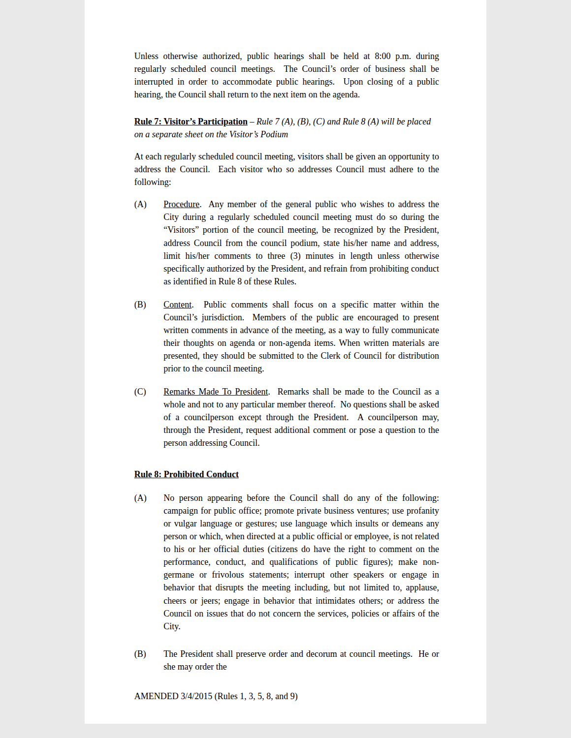Unless otherwise authorized, public hearings shall be held at 8:00 p.m. during regularly scheduled council meetings. The Council’s order of business shall be interrupted in order to accommodate public hearings. Upon closing of a public hearing, the Council shall return to the next item on the agenda.
Rule 7: Visitor’s Participation – Rule 7 (A), (B), (C) and Rule 8 (A) will be placed on a separate sheet on the Visitor’s Podium
At each regularly scheduled council meeting, visitors shall be given an opportunity to address the Council. Each visitor who so addresses Council must adhere to the following:
(A)
Procedure. Any member of the general public who wishes to address the City during a regularly scheduled council meeting must do so during the “Visitors” portion of the council meeting, be recognized by the President, address Council from the council podium, state his/her name and address, limit his/her comments to three (3) minutes in length unless otherwise specifically authorized by the President, and refrain from prohibiting conduct as identified in Rule 8 of these Rules.
(B)
Content. Public comments shall focus on a specific matter within the Council’s jurisdiction. Members of the public are encouraged to present written comments in advance of the meeting, as a way to fully communicate their thoughts on agenda or non-agenda items. When written materials are presented, they should be submitted to the Clerk of Council for distribution prior to the council meeting.
(C)
Remarks Made To President. Remarks shall be made to the Council as a whole and not to any particular member thereof. No questions shall be asked of a councilperson except through the President. A councilperson may, through the President, request additional comment or pose a question to the person addressing Council.
Rule 8: Prohibited Conduct
(A)
No person appearing before the Council shall do any of the following: campaign for public office; promote private business ventures; use profanity or vulgar language or gestures; use language which insults or demeans any person or which, when directed at a public official or employee, is not related to his or her official duties (citizens do have the right to comment on the performance, conduct, and qualifications of public figures); make non-germane or frivolous statements; interrupt other speakers or engage in behavior that disrupts the meeting including, but not limited to, applause, cheers or jeers; engage in behavior that intimidates others; or address the Council on issues that do not concern the services, policies or affairs of the City.
(B)
The President shall preserve order and decorum at council meetings. He or she may order the
AMENDED 3/4/2015 (Rules 1, 3, 5, 8, and 9)